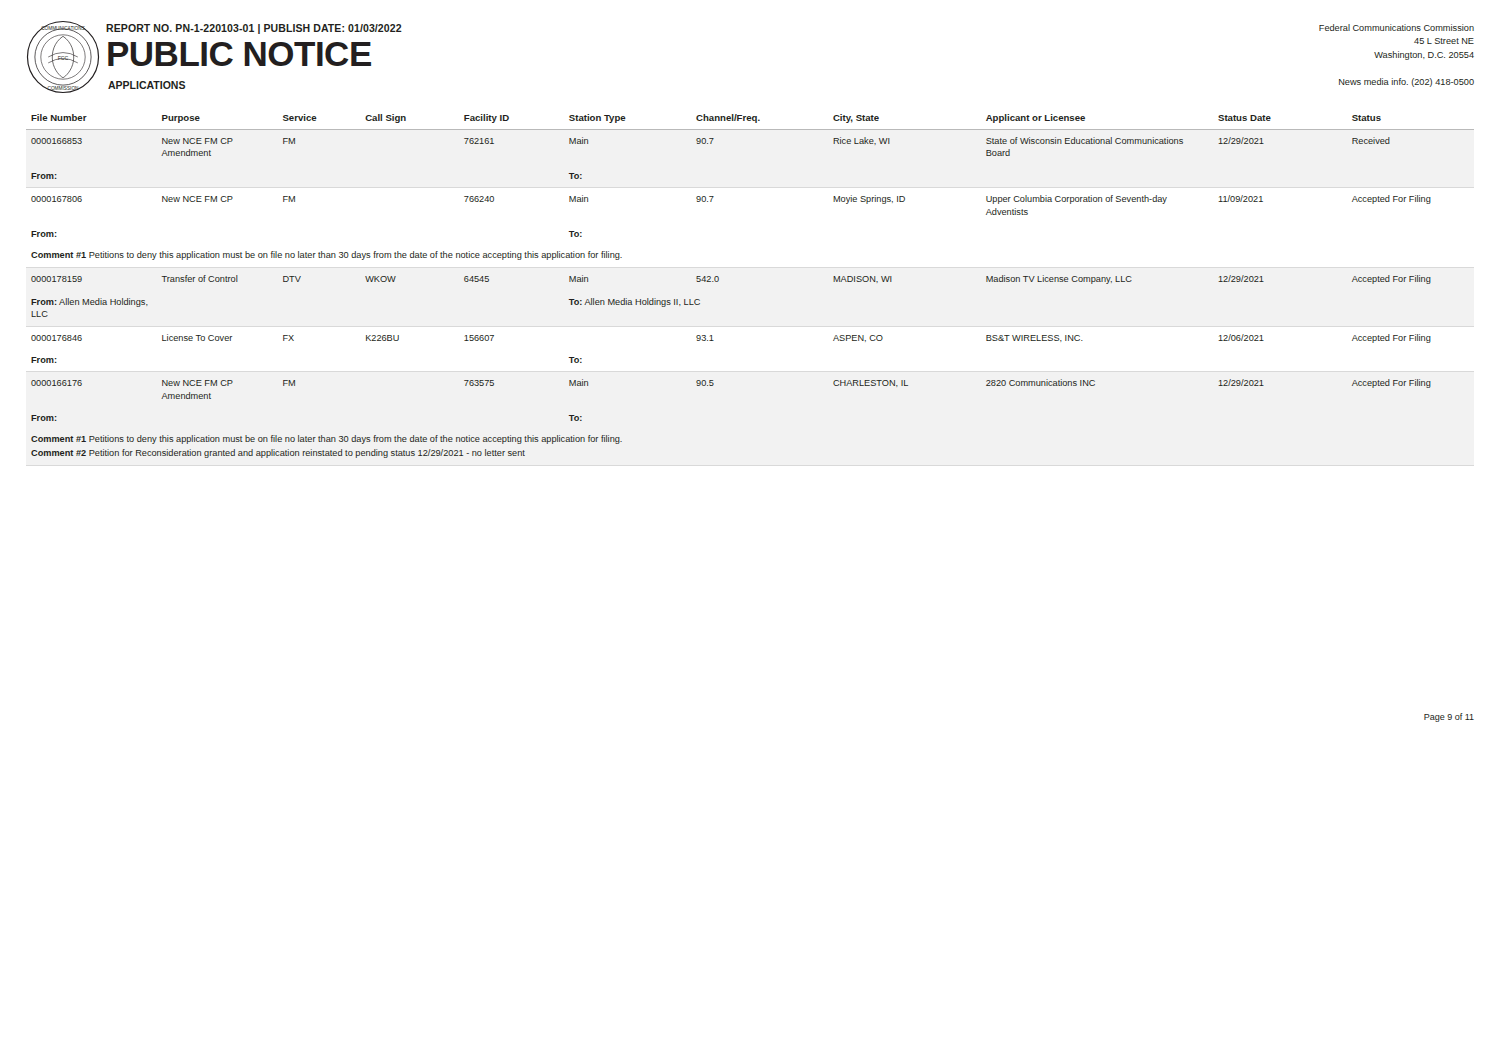COMMUNICATIONS COMMISSION FCC
REPORT NO. PN-1-220103-01 | PUBLISH DATE: 01/03/2022
PUBLIC NOTICE
APPLICATIONS
Federal Communications Commission
45 L Street NE
Washington, D.C. 20554
News media info. (202) 418-0500
| File Number | Purpose | Service | Call Sign | Facility ID | Station Type | Channel/Freq. | City, State | Applicant or Licensee | Status Date | Status |
| --- | --- | --- | --- | --- | --- | --- | --- | --- | --- | --- |
| 0000166853 | New NCE FM CP Amendment | FM | | 762161 | Main | 90.7 | Rice Lake, WI | State of Wisconsin Educational Communications Board | 12/29/2021 | Received |
| From: | | | | | To: | | | | | |
| 0000167806 | New NCE FM CP | FM | | 766240 | Main | 90.7 | Moyie Springs, ID | Upper Columbia Corporation of Seventh-day Adventists | 11/09/2021 | Accepted For Filing |
| From: | | | | | To: | | | | | |
| Comment #1 Petitions to deny this application must be on file no later than 30 days from the date of the notice accepting this application for filing. |
| 0000178159 | Transfer of Control | DTV | WKOW | 64545 | Main | 542.0 | MADISON, WI | Madison TV License Company, LLC | 12/29/2021 | Accepted For Filing |
| From: Allen Media Holdings, LLC | | | | | To: Allen Media Holdings II, LLC | | | |
| 0000176846 | License To Cover | FX | K226BU | 156607 | | 93.1 | ASPEN, CO | BS&T WIRELESS, INC. | 12/06/2021 | Accepted For Filing |
| From: | | | | | To: | | | | | |
| 0000166176 | New NCE FM CP Amendment | FM | | 763575 | Main | 90.5 | CHARLESTON, IL | 2820 Communications INC | 12/29/2021 | Accepted For Filing |
| From: | | | | | To: | | | | | |
| Comment #1 Petitions to deny this application must be on file no later than 30 days from the date of the notice accepting this application for filing. Comment #2 Petition for Reconsideration granted and application reinstated to pending status 12/29/2021 - no letter sent |
Page 9 of 11